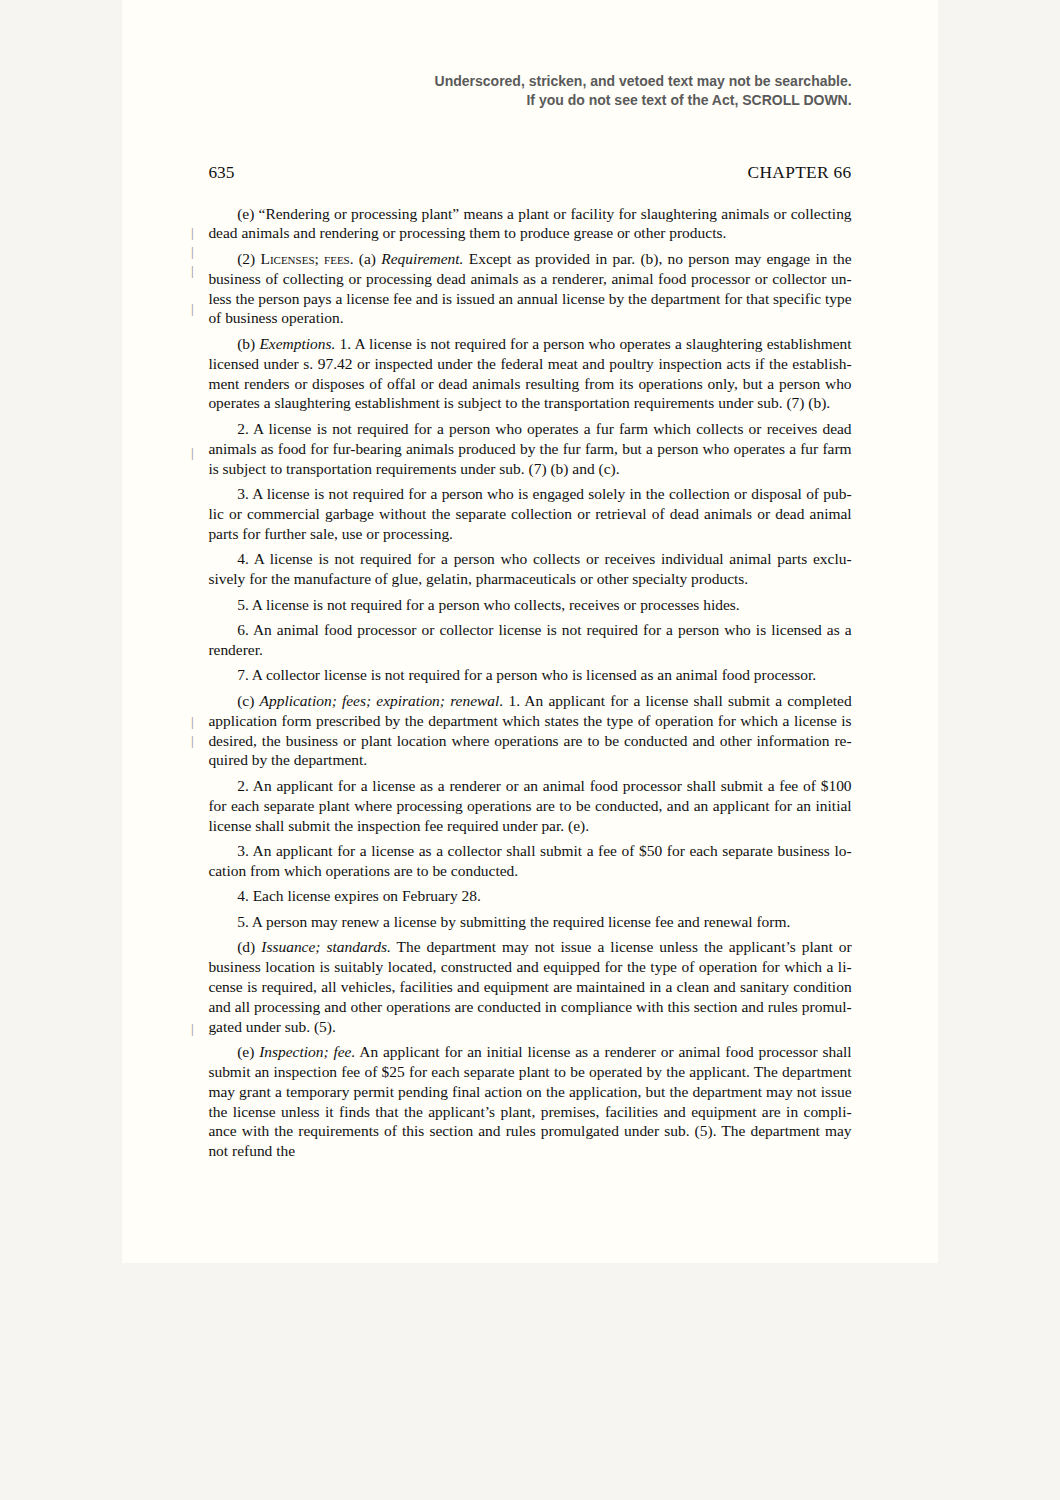| | | | | | | |
Underscored, stricken, and vetoed text may not be searchable.
If you do not see text of the Act, SCROLL DOWN.
635
CHAPTER 66
(e) “Rendering or processing plant” means a plant or facility for slaughtering animals or collecting dead animals and rendering or processing them to produce grease or other products.
(2) Licenses; fees. (a) Requirement. Except as provided in par. (b), no person may engage in the business of collecting or processing dead animals as a renderer, animal food processor or collector unless the person pays a license fee and is issued an annual license by the department for that specific type of business operation.
(b) Exemptions. 1. A license is not required for a person who operates a slaughtering establishment licensed under s. 97.42 or inspected under the federal meat and poultry inspection acts if the establishment renders or disposes of offal or dead animals resulting from its operations only, but a person who operates a slaughtering establishment is subject to the transportation requirements under sub. (7) (b).
2. A license is not required for a person who operates a fur farm which collects or receives dead animals as food for fur-bearing animals produced by the fur farm, but a person who operates a fur farm is subject to transportation requirements under sub. (7) (b) and (c).
3. A license is not required for a person who is engaged solely in the collection or disposal of public or commercial garbage without the separate collection or retrieval of dead animals or dead animal parts for further sale, use or processing.
4. A license is not required for a person who collects or receives individual animal parts exclusively for the manufacture of glue, gelatin, pharmaceuticals or other specialty products.
5. A license is not required for a person who collects, receives or processes hides.
6. An animal food processor or collector license is not required for a person who is licensed as a renderer.
7. A collector license is not required for a person who is licensed as an animal food processor.
(c) Application; fees; expiration; renewal. 1. An applicant for a license shall submit a completed application form prescribed by the department which states the type of operation for which a license is desired, the business or plant location where operations are to be conducted and other information required by the department.
2. An applicant for a license as a renderer or an animal food processor shall submit a fee of $100 for each separate plant where processing operations are to be conducted, and an applicant for an initial license shall submit the inspection fee required under par. (e).
3. An applicant for a license as a collector shall submit a fee of $50 for each separate business location from which operations are to be conducted.
4. Each license expires on February 28.
5. A person may renew a license by submitting the required license fee and renewal form.
(d) Issuance; standards. The department may not issue a license unless the applicant’s plant or business location is suitably located, constructed and equipped for the type of operation for which a license is required, all vehicles, facilities and equipment are maintained in a clean and sanitary condition and all processing and other operations are conducted in compliance with this section and rules promulgated under sub. (5).
(e) Inspection; fee. An applicant for an initial license as a renderer or animal food processor shall submit an inspection fee of $25 for each separate plant to be operated by the applicant. The department may grant a temporary permit pending final action on the application, but the department may not issue the license unless it finds that the applicant’s plant, premises, facilities and equipment are in compliance with the requirements of this section and rules promulgated under sub. (5). The department may not refund the